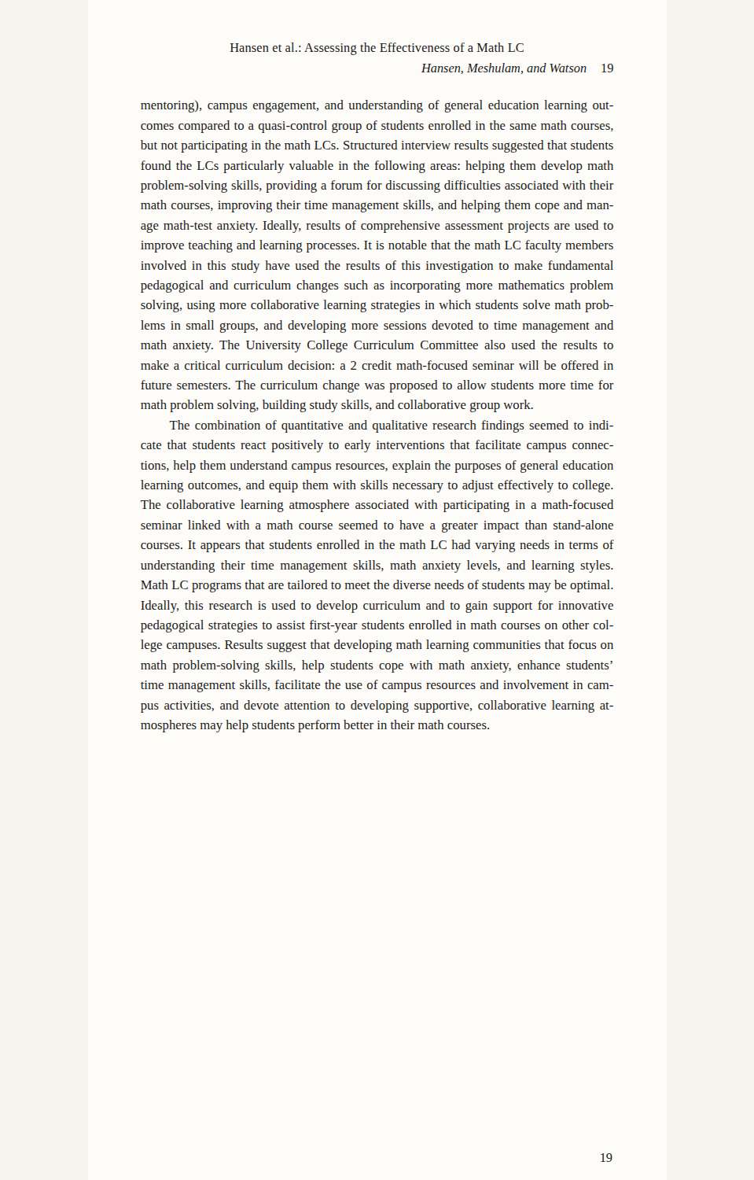Hansen et al.: Assessing the Effectiveness of a Math LC
Hansen, Meshulam, and Watson19
mentoring), campus engagement, and understanding of general education learning outcomes compared to a quasi-control group of students enrolled in the same math courses, but not participating in the math LCs. Structured interview results suggested that students found the LCs particularly valuable in the following areas: helping them develop math problem-solving skills, providing a forum for discussing difficulties associated with their math courses, improving their time management skills, and helping them cope and manage math-test anxiety. Ideally, results of comprehensive assessment projects are used to improve teaching and learning processes. It is notable that the math LC faculty members involved in this study have used the results of this investigation to make fundamental pedagogical and curriculum changes such as incorporating more mathematics problem solving, using more collaborative learning strategies in which students solve math problems in small groups, and developing more sessions devoted to time management and math anxiety. The University College Curriculum Committee also used the results to make a critical curriculum decision: a 2 credit math-focused seminar will be offered in future semesters. The curriculum change was proposed to allow students more time for math problem solving, building study skills, and collaborative group work.
The combination of quantitative and qualitative research findings seemed to indicate that students react positively to early interventions that facilitate campus connections, help them understand campus resources, explain the purposes of general education learning outcomes, and equip them with skills necessary to adjust effectively to college. The collaborative learning atmosphere associated with participating in a math-focused seminar linked with a math course seemed to have a greater impact than stand-alone courses. It appears that students enrolled in the math LC had varying needs in terms of understanding their time management skills, math anxiety levels, and learning styles. Math LC programs that are tailored to meet the diverse needs of students may be optimal. Ideally, this research is used to develop curriculum and to gain support for innovative pedagogical strategies to assist first-year students enrolled in math courses on other college campuses. Results suggest that developing math learning communities that focus on math problem-solving skills, help students cope with math anxiety, enhance students’ time management skills, facilitate the use of campus resources and involvement in campus activities, and devote attention to developing supportive, collaborative learning atmospheres may help students perform better in their math courses.
19